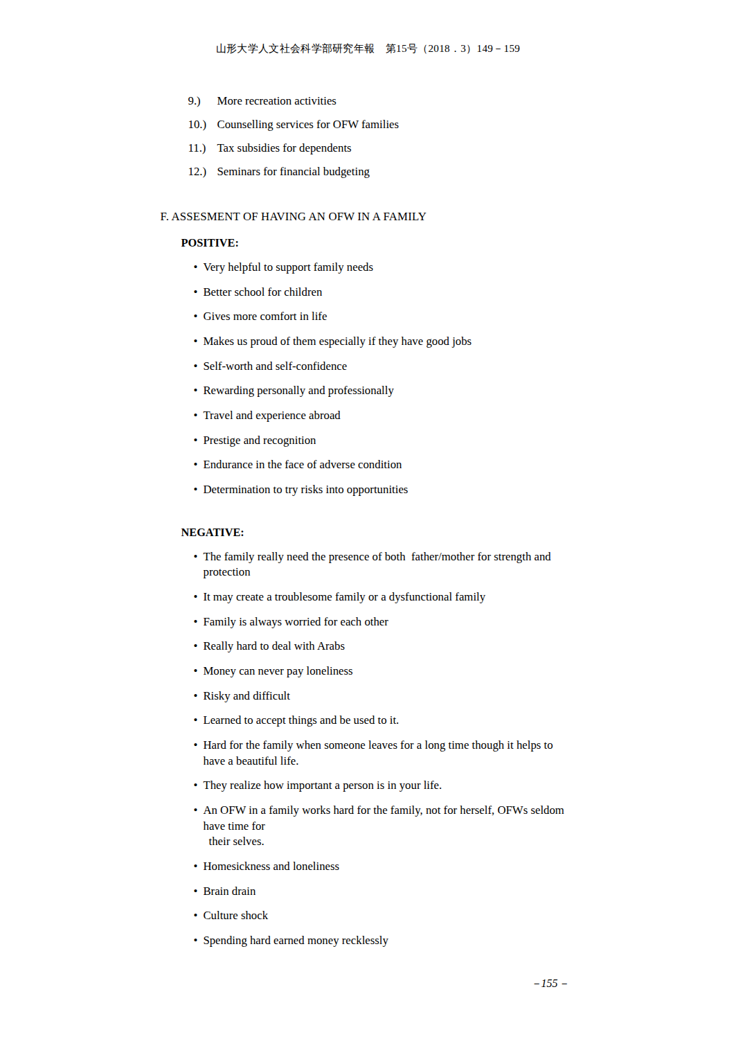山形大学人文社会科学部研究年報　第15号（2018．3）149－159
9.) More recreation activities
10.) Counselling services for OFW families
11.) Tax subsidies for dependents
12.) Seminars for financial budgeting
F. ASSESMENT OF HAVING AN OFW IN A FAMILY
POSITIVE:
Very helpful to support family needs
Better school for children
Gives more comfort in life
Makes us proud of them especially if they have good jobs
Self-worth and self-confidence
Rewarding personally and professionally
Travel and experience abroad
Prestige and recognition
Endurance in the face of adverse condition
Determination to try risks into opportunities
NEGATIVE:
The family really need the presence of both father/mother for strength and protection
It may create a troublesome family or a dysfunctional family
Family is always worried for each other
Really hard to deal with Arabs
Money can never pay loneliness
Risky and difficult
Learned to accept things and be used to it.
Hard for the family when someone leaves for a long time though it helps to have a beautiful life.
They realize how important a person is in your life.
An OFW in a family works hard for the family, not for herself, OFWs seldom have time for their selves.
Homesickness and loneliness
Brain drain
Culture shock
Spending hard earned money recklessly
－155－